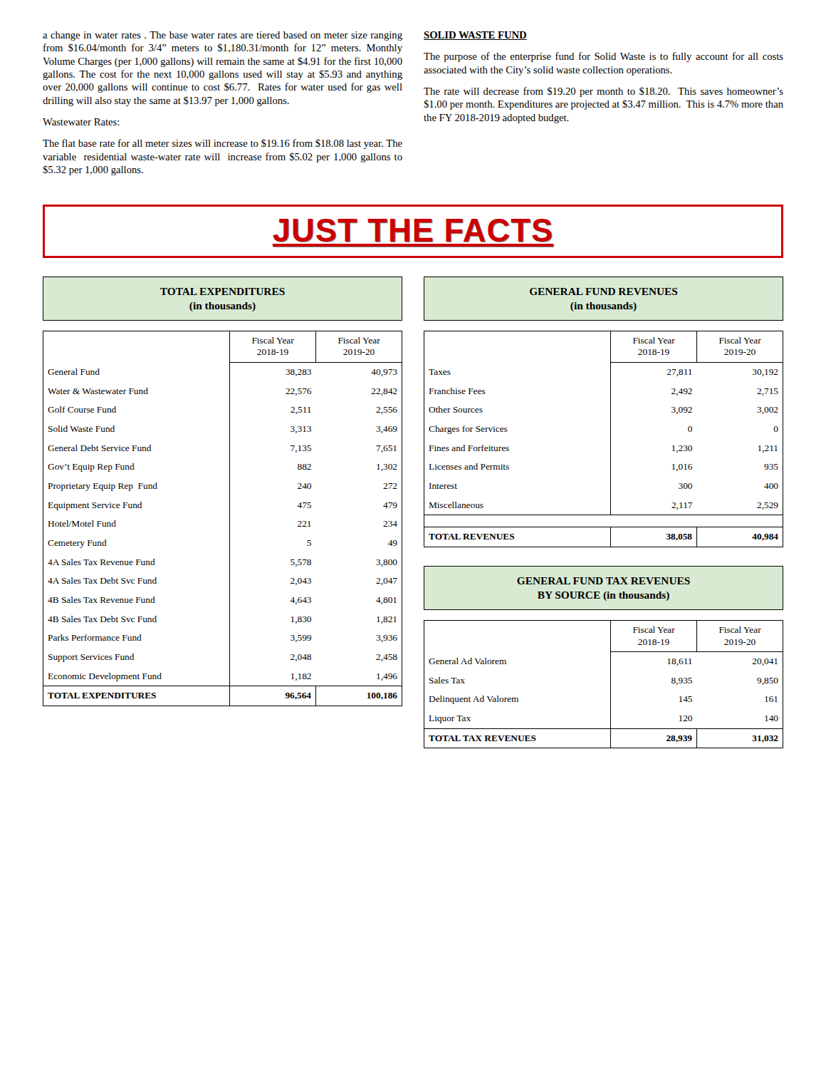a change in water rates . The base water rates are tiered based on meter size ranging from $16.04/month for 3/4” meters to $1,180.31/month for 12” meters. Monthly Volume Charges (per 1,000 gallons) will remain the same at $4.91 for the first 10,000 gallons. The cost for the next 10,000 gallons used will stay at $5.93 and anything over 20,000 gallons will continue to cost $6.77. Rates for water used for gas well drilling will also stay the same at $13.97 per 1,000 gallons.
Wastewater Rates:
The flat base rate for all meter sizes will increase to $19.16 from $18.08 last year. The variable residential waste-water rate will increase from $5.02 per 1,000 gallons to $5.32 per 1,000 gallons.
SOLID WASTE FUND
The purpose of the enterprise fund for Solid Waste is to fully account for all costs associated with the City’s solid waste collection operations.
The rate will decrease from $19.20 per month to $18.20. This saves homeowner’s $1.00 per month. Expenditures are projected at $3.47 million. This is 4.7% more than the FY 2018-2019 adopted budget.
JUST THE FACTS
TOTAL EXPENDITURES
(in thousands)
| | Fiscal Year 2018-19 | Fiscal Year 2019-20 |
| --- | --- | --- |
| General Fund | 38,283 | 40,973 |
| Water & Wastewater Fund | 22,576 | 22,842 |
| Golf Course Fund | 2,511 | 2,556 |
| Solid Waste Fund | 3,313 | 3,469 |
| General Debt Service Fund | 7,135 | 7,651 |
| Gov’t Equip Rep Fund | 882 | 1,302 |
| Proprietary Equip Rep Fund | 240 | 272 |
| Equipment Service Fund | 475 | 479 |
| Hotel/Motel Fund | 221 | 234 |
| Cemetery Fund | 5 | 49 |
| 4A Sales Tax Revenue Fund | 5,578 | 3,800 |
| 4A Sales Tax Debt Svc Fund | 2,043 | 2,047 |
| 4B Sales Tax Revenue Fund | 4,643 | 4,801 |
| 4B Sales Tax Debt Svc Fund | 1,830 | 1,821 |
| Parks Performance Fund | 3,599 | 3,936 |
| Support Services Fund | 2,048 | 2,458 |
| Economic Development Fund | 1,182 | 1,496 |
| TOTAL EXPENDITURES | 96,564 | 100,186 |
GENERAL FUND REVENUES
(in thousands)
| | Fiscal Year 2018-19 | Fiscal Year 2019-20 |
| --- | --- | --- |
| Taxes | 27,811 | 30,192 |
| Franchise Fees | 2,492 | 2,715 |
| Other Sources | 3,092 | 3,002 |
| Charges for Services | 0 | 0 |
| Fines and Forfeitures | 1,230 | 1,211 |
| Licenses and Permits | 1,016 | 935 |
| Interest | 300 | 400 |
| Miscellaneous | 2,117 | 2,529 |
| TOTAL REVENUES | 38,058 | 40,984 |
GENERAL FUND TAX REVENUES
BY SOURCE (in thousands)
| | Fiscal Year 2018-19 | Fiscal Year 2019-20 |
| --- | --- | --- |
| General Ad Valorem | 18,611 | 20,041 |
| Sales Tax | 8,935 | 9,850 |
| Delinquent Ad Valorem | 145 | 161 |
| Liquor Tax | 120 | 140 |
| TOTAL TAX REVENUES | 28,939 | 31,032 |